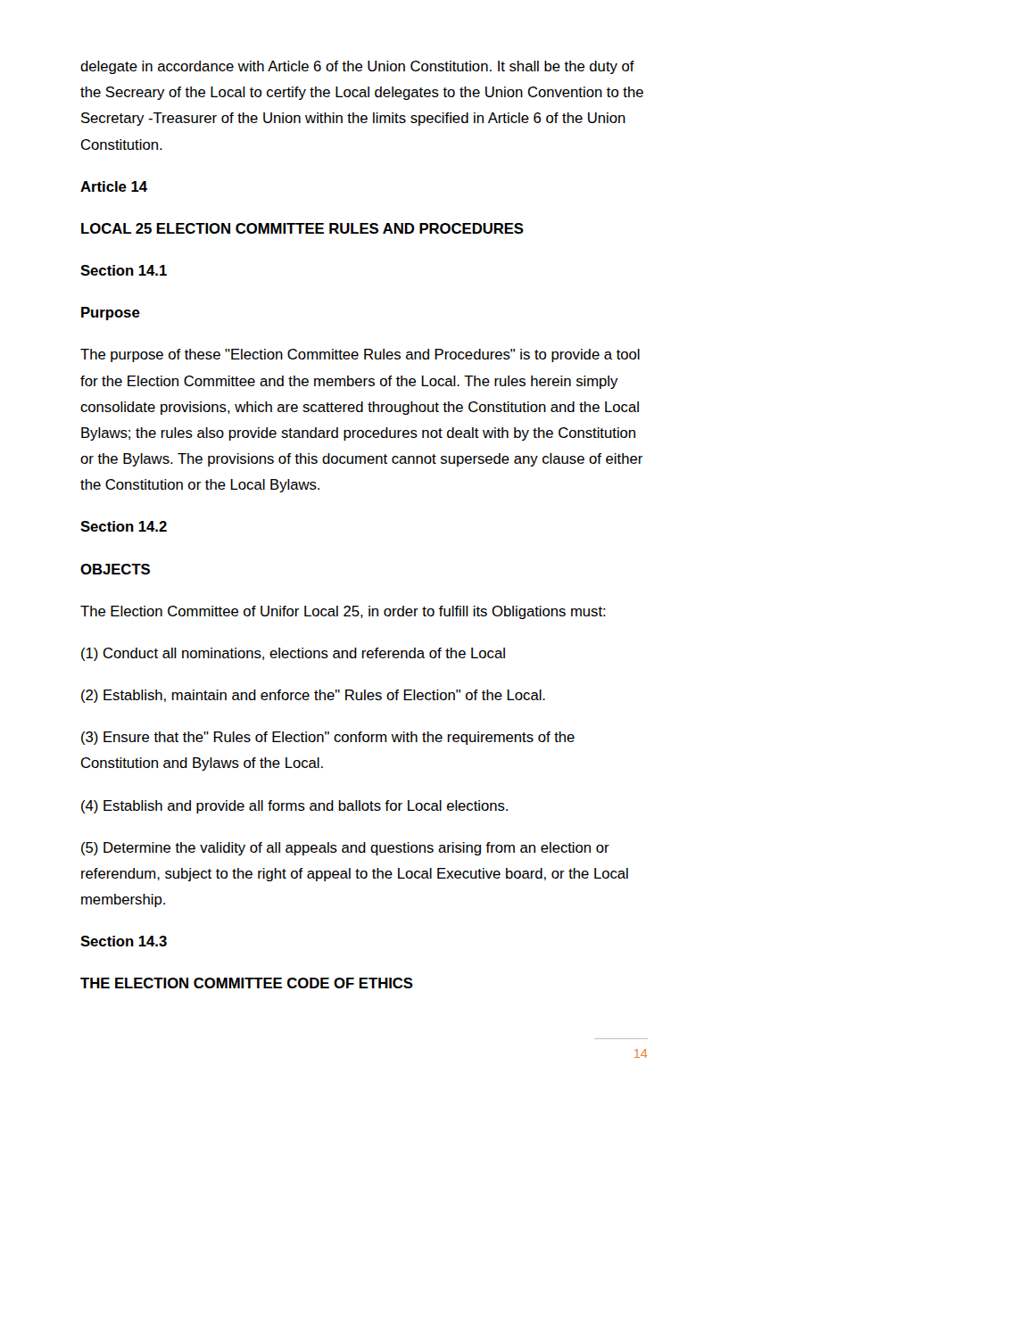delegate in accordance with Article 6 of the Union Constitution. It shall be the duty of the Secreary of the Local to certify the Local delegates to the Union Convention to the Secretary -Treasurer of the Union within the limits specified in Article 6 of the Union Constitution.
Article 14
LOCAL 25 ELECTION COMMITTEE RULES AND PROCEDURES
Section 14.1
Purpose
The purpose of these "Election Committee Rules and Procedures" is to provide a tool for the Election Committee and the members of the Local. The rules herein simply consolidate provisions, which are scattered throughout the Constitution and the Local Bylaws; the rules also provide standard procedures not dealt with by the Constitution or the Bylaws. The provisions of this document cannot supersede any clause of either the Constitution or the Local Bylaws.
Section 14.2
OBJECTS
The Election Committee of Unifor Local 25, in order to fulfill its Obligations must:
(1) Conduct all nominations, elections and referenda of the Local
(2) Establish, maintain and enforce the" Rules of Election" of the Local.
(3) Ensure that the" Rules of Election" conform with the requirements of the Constitution and Bylaws of the Local.
(4) Establish and provide all forms and ballots for Local elections.
(5) Determine the validity of all appeals and questions arising from an election or referendum, subject to the right of appeal to the Local Executive board, or the Local membership.
Section 14.3
THE ELECTION COMMITTEE CODE OF ETHICS
14